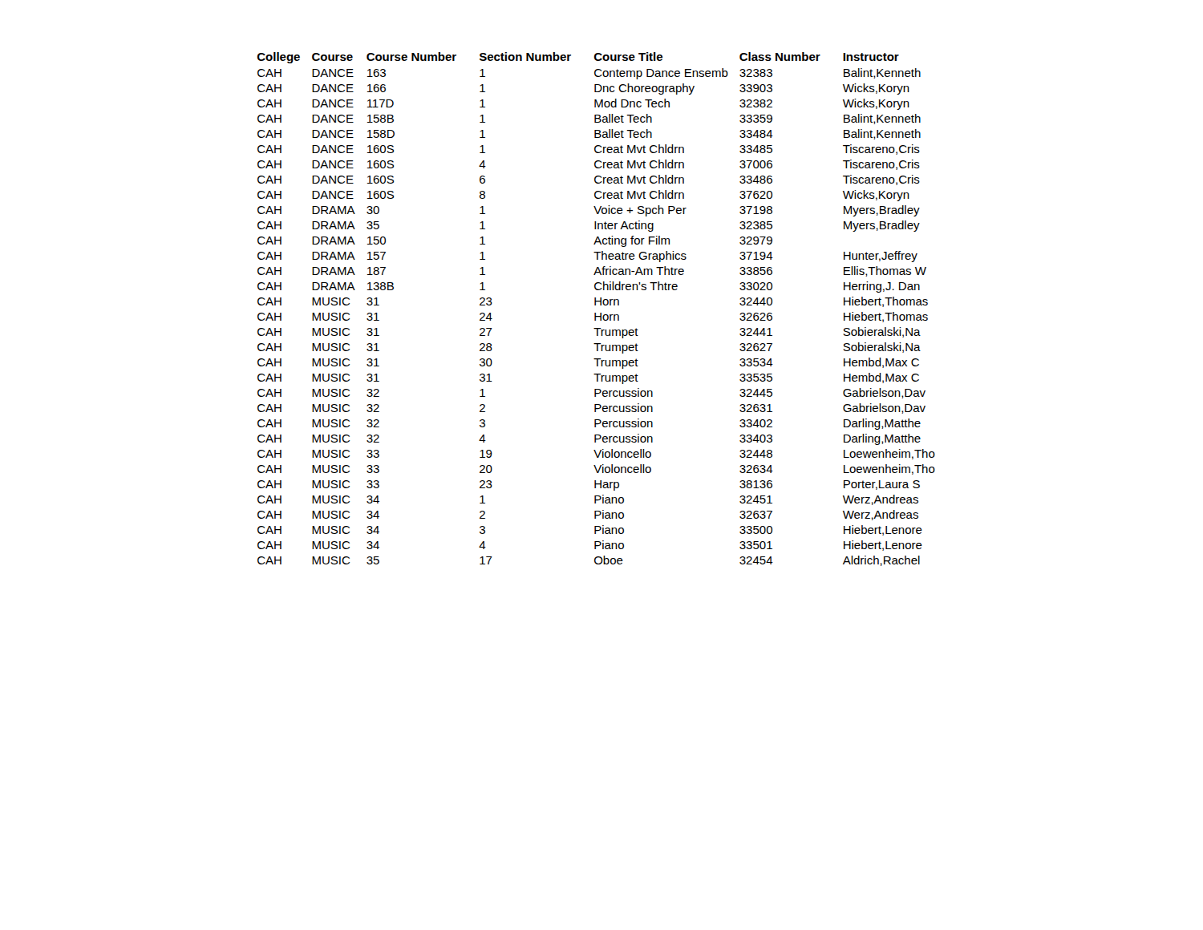| College | Course | Course Number | Section Number | Course Title | Class Number | Instructor |
| --- | --- | --- | --- | --- | --- | --- |
| CAH | DANCE | 163 | 1 | Contemp Dance Ensemb | 32383 | Balint,Kenneth |
| CAH | DANCE | 166 | 1 | Dnc Choreography | 33903 | Wicks,Koryn |
| CAH | DANCE | 117D | 1 | Mod Dnc Tech | 32382 | Wicks,Koryn |
| CAH | DANCE | 158B | 1 | Ballet Tech | 33359 | Balint,Kenneth |
| CAH | DANCE | 158D | 1 | Ballet Tech | 33484 | Balint,Kenneth |
| CAH | DANCE | 160S | 1 | Creat Mvt Chldrn | 33485 | Tiscareno,Cris |
| CAH | DANCE | 160S | 4 | Creat Mvt Chldrn | 37006 | Tiscareno,Cris |
| CAH | DANCE | 160S | 6 | Creat Mvt Chldrn | 33486 | Tiscareno,Cris |
| CAH | DANCE | 160S | 8 | Creat Mvt Chldrn | 37620 | Wicks,Koryn |
| CAH | DRAMA | 30 | 1 | Voice + Spch Per | 37198 | Myers,Bradley |
| CAH | DRAMA | 35 | 1 | Inter Acting | 32385 | Myers,Bradley |
| CAH | DRAMA | 150 | 1 | Acting for Film | 32979 | |
| CAH | DRAMA | 157 | 1 | Theatre Graphics | 37194 | Hunter,Jeffrey |
| CAH | DRAMA | 187 | 1 | African-Am Thtre | 33856 | Ellis,Thomas W |
| CAH | DRAMA | 138B | 1 | Children's Thtre | 33020 | Herring,J. Dan |
| CAH | MUSIC | 31 | 23 | Horn | 32440 | Hiebert,Thomas |
| CAH | MUSIC | 31 | 24 | Horn | 32626 | Hiebert,Thomas |
| CAH | MUSIC | 31 | 27 | Trumpet | 32441 | Sobieralski,Na |
| CAH | MUSIC | 31 | 28 | Trumpet | 32627 | Sobieralski,Na |
| CAH | MUSIC | 31 | 30 | Trumpet | 33534 | Hembd,Max C |
| CAH | MUSIC | 31 | 31 | Trumpet | 33535 | Hembd,Max C |
| CAH | MUSIC | 32 | 1 | Percussion | 32445 | Gabrielson,Dav |
| CAH | MUSIC | 32 | 2 | Percussion | 32631 | Gabrielson,Dav |
| CAH | MUSIC | 32 | 3 | Percussion | 33402 | Darling,Matthe |
| CAH | MUSIC | 32 | 4 | Percussion | 33403 | Darling,Matthe |
| CAH | MUSIC | 33 | 19 | Violoncello | 32448 | Loewenheim,Tho |
| CAH | MUSIC | 33 | 20 | Violoncello | 32634 | Loewenheim,Tho |
| CAH | MUSIC | 33 | 23 | Harp | 38136 | Porter,Laura S |
| CAH | MUSIC | 34 | 1 | Piano | 32451 | Werz,Andreas |
| CAH | MUSIC | 34 | 2 | Piano | 32637 | Werz,Andreas |
| CAH | MUSIC | 34 | 3 | Piano | 33500 | Hiebert,Lenore |
| CAH | MUSIC | 34 | 4 | Piano | 33501 | Hiebert,Lenore |
| CAH | MUSIC | 35 | 17 | Oboe | 32454 | Aldrich,Rachel |